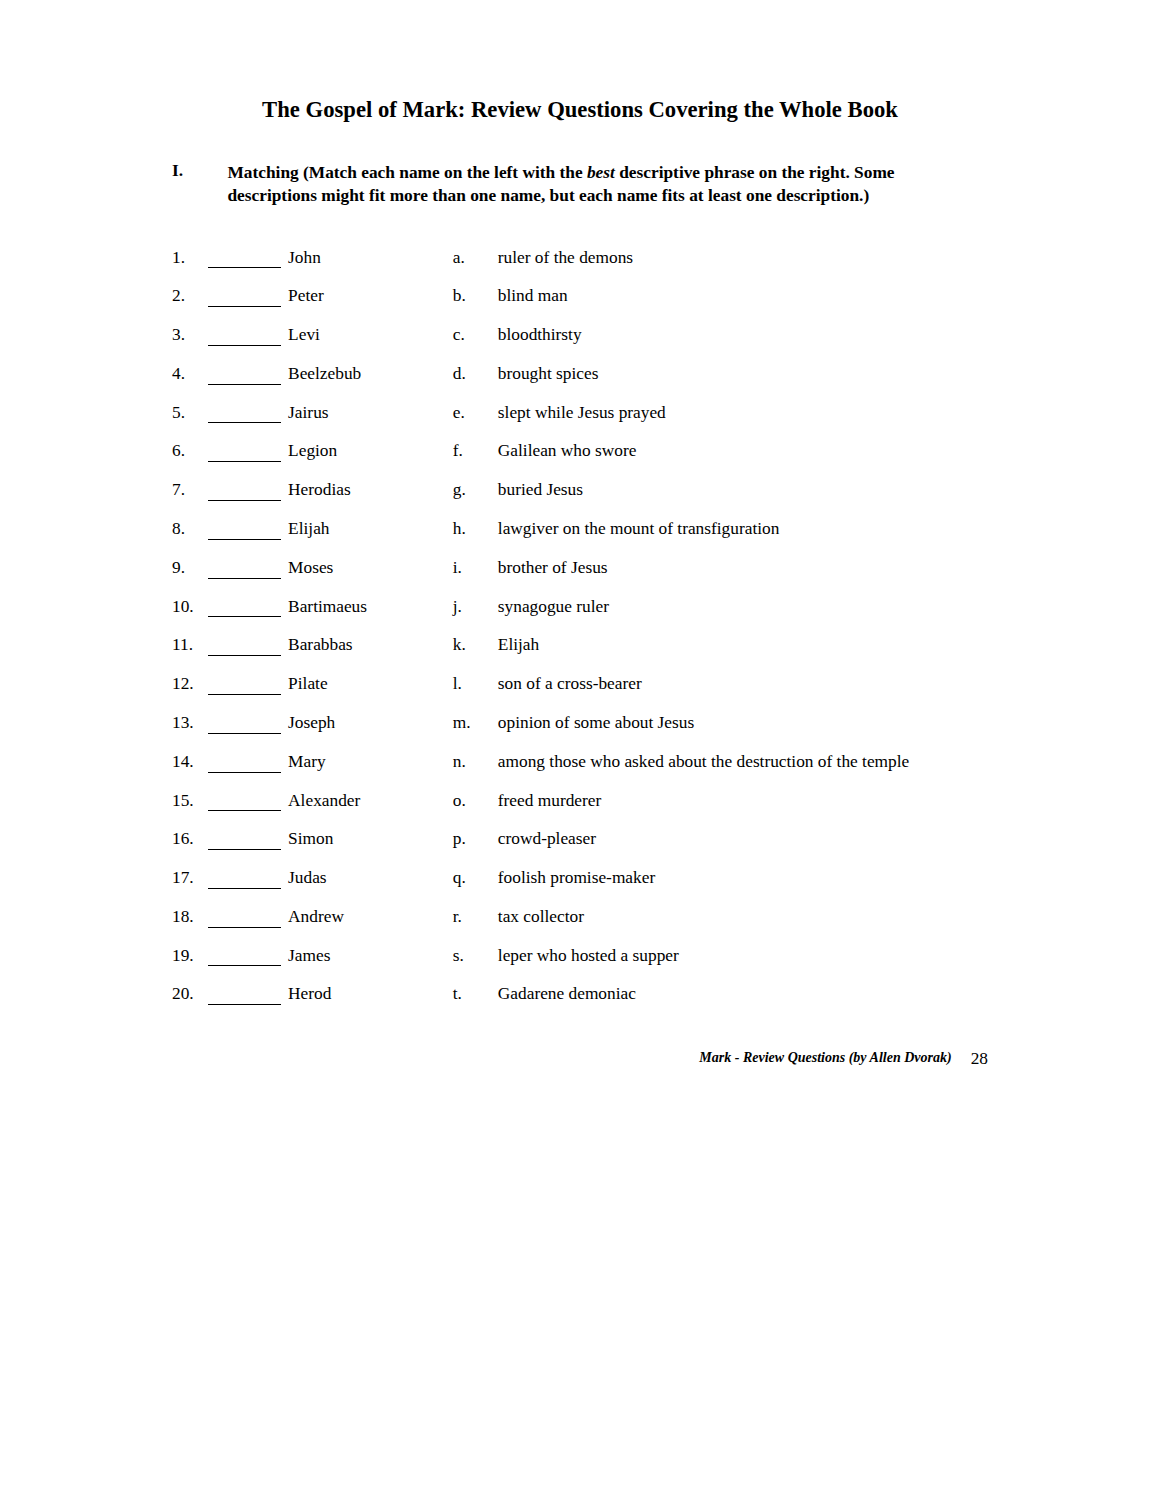The Gospel of Mark: Review Questions Covering the Whole Book
I.
Matching (Match each name on the left with the best descriptive phrase on the right. Some descriptions might fit more than one name, but each name fits at least one description.)
| 1. | | John | a. | ruler of the demons |
| 2. | | Peter | b. | blind man |
| 3. | | Levi | c. | bloodthirsty |
| 4. | | Beelzebub | d. | brought spices |
| 5. | | Jairus | e. | slept while Jesus prayed |
| 6. | | Legion | f. | Galilean who swore |
| 7. | | Herodias | g. | buried Jesus |
| 8. | | Elijah | h. | lawgiver on the mount of transfiguration |
| 9. | | Moses | i. | brother of Jesus |
| 10. | | Bartimaeus | j. | synagogue ruler |
| 11. | | Barabbas | k. | Elijah |
| 12. | | Pilate | l. | son of a cross-bearer |
| 13. | | Joseph | m. | opinion of some about Jesus |
| 14. | | Mary | n. | among those who asked about the destruction of the temple |
| 15. | | Alexander | o. | freed murderer |
| 16. | | Simon | p. | crowd-pleaser |
| 17. | | Judas | q. | foolish promise-maker |
| 18. | | Andrew | r. | tax collector |
| 19. | | James | s. | leper who hosted a supper |
| 20. | | Herod | t. | Gadarene demoniac |
Mark - Review Questions (by Allen Dvorak) 28